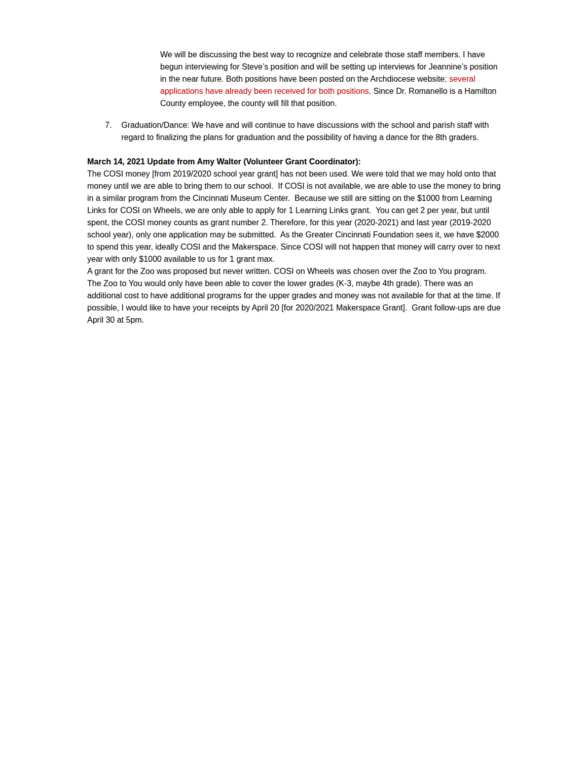We will be discussing the best way to recognize and celebrate those staff members. I have begun interviewing for Steve’s position and will be setting up interviews for Jeannine’s position in the near future. Both positions have been posted on the Archdiocese website; several applications have already been received for both positions. Since Dr. Romanello is a Hamilton County employee, the county will fill that position.
Graduation/Dance: We have and will continue to have discussions with the school and parish staff with regard to finalizing the plans for graduation and the possibility of having a dance for the 8th graders.
March 14, 2021 Update from Amy Walter (Volunteer Grant Coordinator):
The COSI money [from 2019/2020 school year grant] has not been used. We were told that we may hold onto that money until we are able to bring them to our school. If COSI is not available, we are able to use the money to bring in a similar program from the Cincinnati Museum Center. Because we still are sitting on the $1000 from Learning Links for COSI on Wheels, we are only able to apply for 1 Learning Links grant. You can get 2 per year, but until spent, the COSI money counts as grant number 2. Therefore, for this year (2020-2021) and last year (2019-2020 school year), only one application may be submitted. As the Greater Cincinnati Foundation sees it, we have $2000 to spend this year, ideally COSI and the Makerspace. Since COSI will not happen that money will carry over to next year with only $1000 available to us for 1 grant max.
A grant for the Zoo was proposed but never written. COSI on Wheels was chosen over the Zoo to You program. The Zoo to You would only have been able to cover the lower grades (K-3, maybe 4th grade). There was an additional cost to have additional programs for the upper grades and money was not available for that at the time. If possible, I would like to have your receipts by April 20 [for 2020/2021 Makerspace Grant]. Grant follow-ups are due April 30 at 5pm.